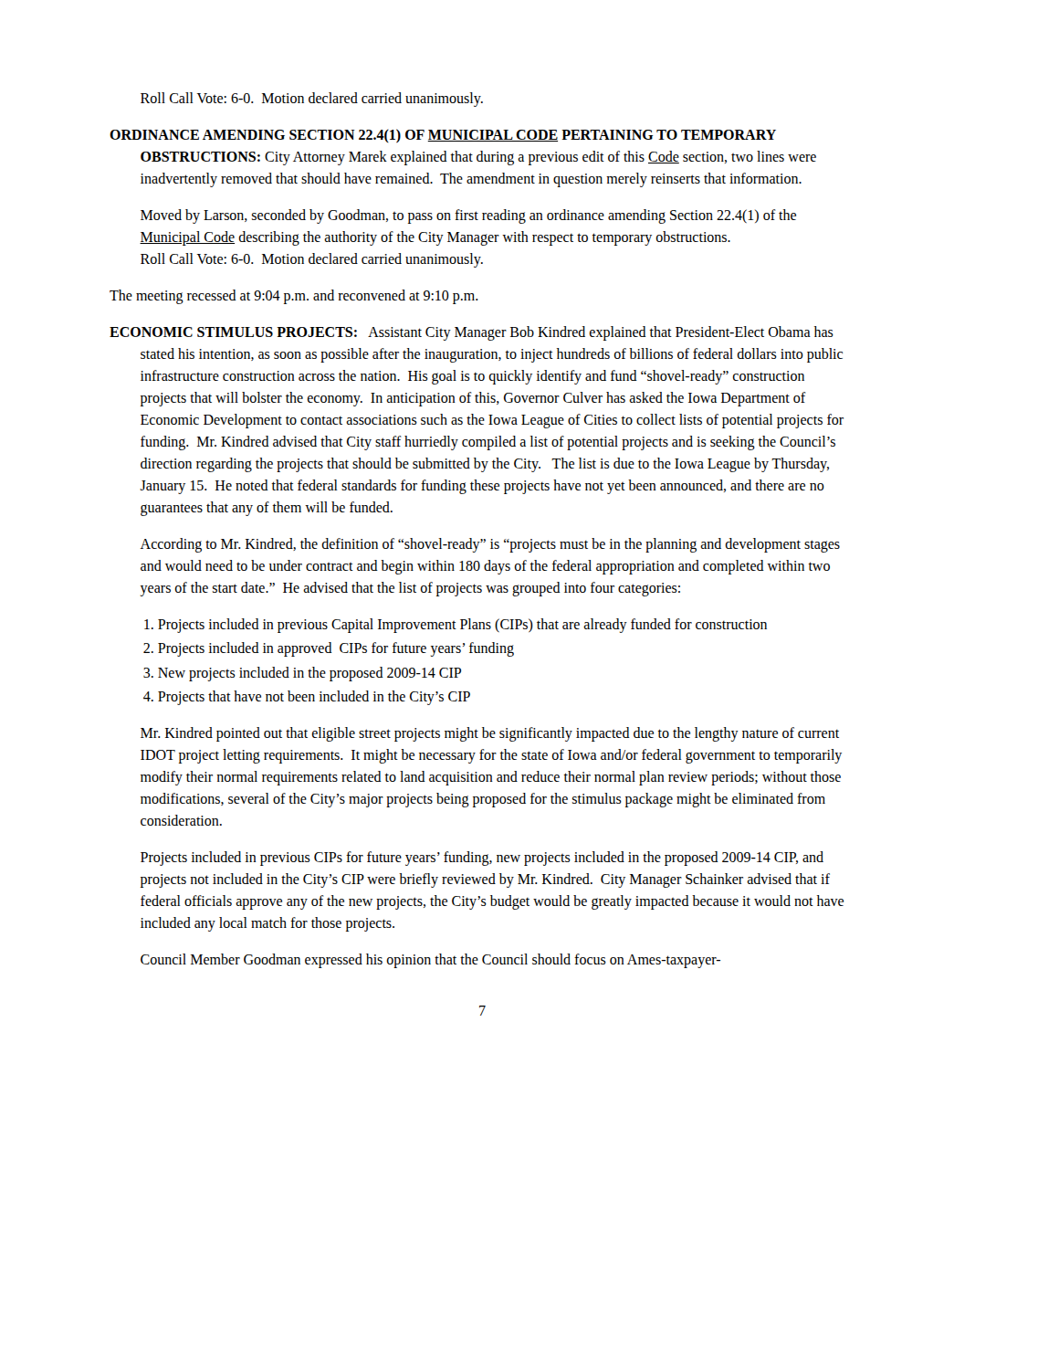Roll Call Vote: 6-0. Motion declared carried unanimously.
ORDINANCE AMENDING SECTION 22.4(1) OF MUNICIPAL CODE PERTAINING TO TEMPORARY OBSTRUCTIONS: City Attorney Marek explained that during a previous edit of this Code section, two lines were inadvertently removed that should have remained. The amendment in question merely reinserts that information.
Moved by Larson, seconded by Goodman, to pass on first reading an ordinance amending Section 22.4(1) of the Municipal Code describing the authority of the City Manager with respect to temporary obstructions.
Roll Call Vote: 6-0. Motion declared carried unanimously.
The meeting recessed at 9:04 p.m. and reconvened at 9:10 p.m.
ECONOMIC STIMULUS PROJECTS: Assistant City Manager Bob Kindred explained that President-Elect Obama has stated his intention, as soon as possible after the inauguration, to inject hundreds of billions of federal dollars into public infrastructure construction across the nation. His goal is to quickly identify and fund “shovel-ready” construction projects that will bolster the economy. In anticipation of this, Governor Culver has asked the Iowa Department of Economic Development to contact associations such as the Iowa League of Cities to collect lists of potential projects for funding. Mr. Kindred advised that City staff hurriedly compiled a list of potential projects and is seeking the Council’s direction regarding the projects that should be submitted by the City. The list is due to the Iowa League by Thursday, January 15. He noted that federal standards for funding these projects have not yet been announced, and there are no guarantees that any of them will be funded.
According to Mr. Kindred, the definition of “shovel-ready” is “projects must be in the planning and development stages and would need to be under contract and begin within 180 days of the federal appropriation and completed within two years of the start date.” He advised that the list of projects was grouped into four categories:
Projects included in previous Capital Improvement Plans (CIPs) that are already funded for construction
Projects included in approved CIPs for future years’ funding
New projects included in the proposed 2009-14 CIP
Projects that have not been included in the City’s CIP
Mr. Kindred pointed out that eligible street projects might be significantly impacted due to the lengthy nature of current IDOT project letting requirements. It might be necessary for the state of Iowa and/or federal government to temporarily modify their normal requirements related to land acquisition and reduce their normal plan review periods; without those modifications, several of the City’s major projects being proposed for the stimulus package might be eliminated from consideration.
Projects included in previous CIPs for future years’ funding, new projects included in the proposed 2009-14 CIP, and projects not included in the City’s CIP were briefly reviewed by Mr. Kindred. City Manager Schainker advised that if federal officials approve any of the new projects, the City’s budget would be greatly impacted because it would not have included any local match for those projects.
Council Member Goodman expressed his opinion that the Council should focus on Ames-taxpayer-
7